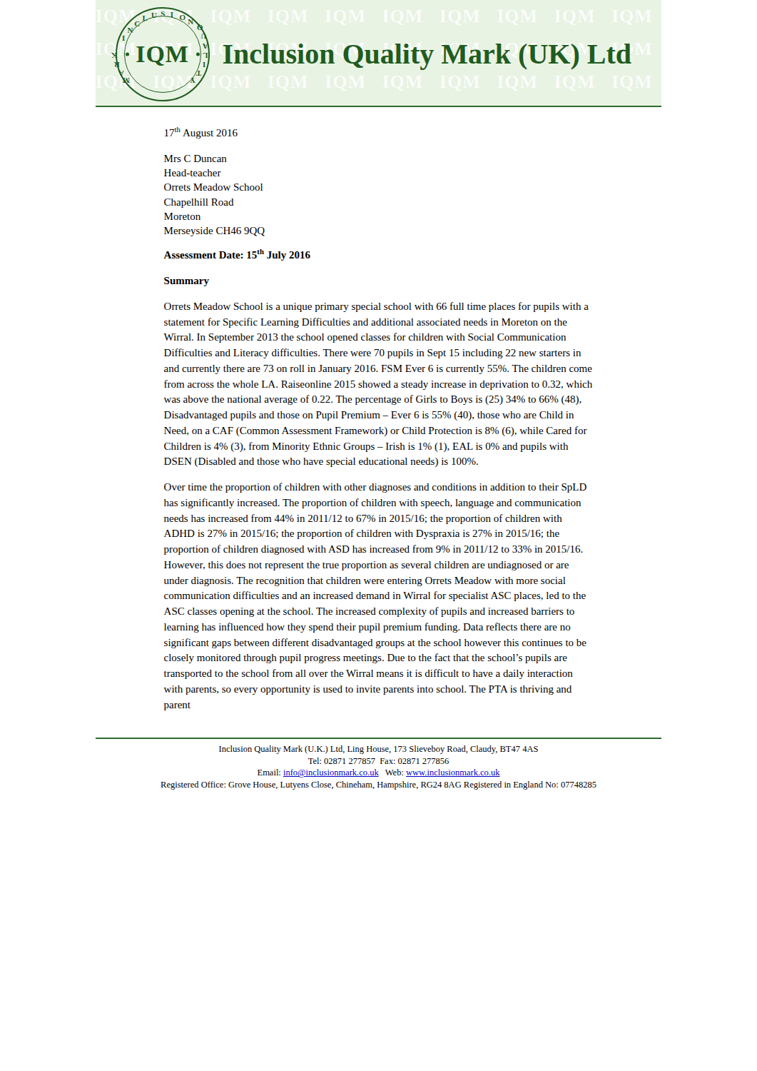IQM IQM IQM IQM IQM IQM IQM IQM IQM IQM IQM IQM IQM IQM IQM IQM IQM IQM IQM IQM IQM IQM IQM IQM IQM IQM IQM IQM IQM IQM
IQM
I N C L U S I O N Q U A L I T Y M A R K
Inclusion Quality Mark (UK) Ltd
17th August 2016
Mrs C Duncan
Head-teacher
Orrets Meadow School
Chapelhill Road
Moreton
Merseyside CH46 9QQ
Assessment Date: 15th July 2016
Summary
Orrets Meadow School is a unique primary special school with 66 full time places for pupils with a statement for Specific Learning Difficulties and additional associated needs in Moreton on the Wirral. In September 2013 the school opened classes for children with Social Communication Difficulties and Literacy difficulties. There were 70 pupils in Sept 15 including 22 new starters in and currently there are 73 on roll in January 2016. FSM Ever 6 is currently 55%. The children come from across the whole LA. Raiseonline 2015 showed a steady increase in deprivation to 0.32, which was above the national average of 0.22. The percentage of Girls to Boys is (25) 34% to 66% (48), Disadvantaged pupils and those on Pupil Premium – Ever 6 is 55% (40), those who are Child in Need, on a CAF (Common Assessment Framework) or Child Protection is 8% (6), while Cared for Children is 4% (3), from Minority Ethnic Groups – Irish is 1% (1), EAL is 0% and pupils with DSEN (Disabled and those who have special educational needs) is 100%.
Over time the proportion of children with other diagnoses and conditions in addition to their SpLD has significantly increased. The proportion of children with speech, language and communication needs has increased from 44% in 2011/12 to 67% in 2015/16; the proportion of children with ADHD is 27% in 2015/16; the proportion of children with Dyspraxia is 27% in 2015/16; the proportion of children diagnosed with ASD has increased from 9% in 2011/12 to 33% in 2015/16. However, this does not represent the true proportion as several children are undiagnosed or are under diagnosis. The recognition that children were entering Orrets Meadow with more social communication difficulties and an increased demand in Wirral for specialist ASC places, led to the ASC classes opening at the school. The increased complexity of pupils and increased barriers to learning has influenced how they spend their pupil premium funding. Data reflects there are no significant gaps between different disadvantaged groups at the school however this continues to be closely monitored through pupil progress meetings. Due to the fact that the school’s pupils are transported to the school from all over the Wirral means it is difficult to have a daily interaction with parents, so every opportunity is used to invite parents into school. The PTA is thriving and parent
Inclusion Quality Mark (U.K.) Ltd, Ling House, 173 Slieveboy Road, Claudy, BT47 4AS
Tel: 02871 277857 Fax: 02871 277856
Email: info@inclusionmark.co.uk Web: www.inclusionmark.co.uk
Registered Office: Grove House, Lutyens Close, Chineham, Hampshire, RG24 8AG Registered in England No: 07748285